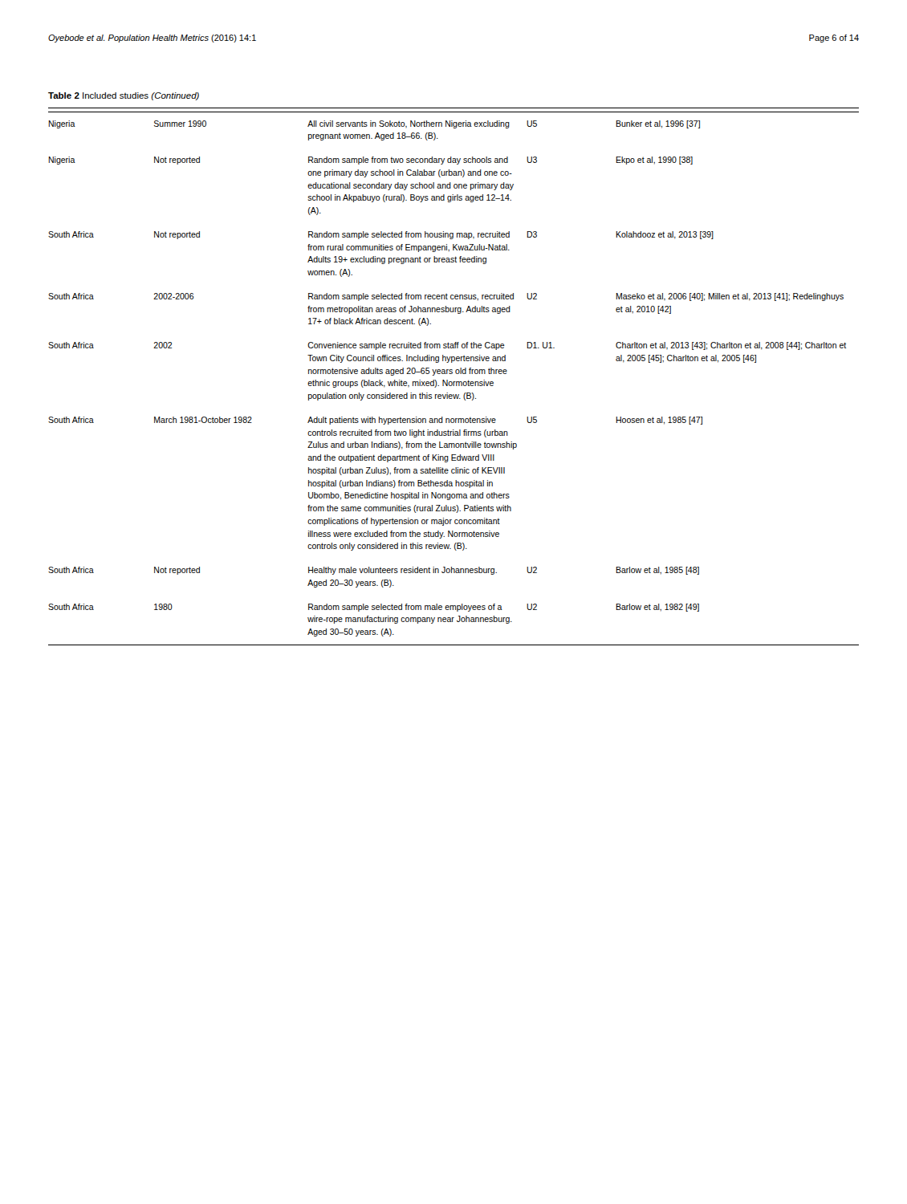Oyebode et al. Population Health Metrics (2016) 14:1
Page 6 of 14
Table 2 Included studies (Continued)
| Nigeria | Summer 1990 | All civil servants in Sokoto, Northern Nigeria excluding pregnant women. Aged 18–66. (B). | U5 | Bunker et al, 1996 [37] |
| Nigeria | Not reported | Random sample from two secondary day schools and one primary day school in Calabar (urban) and one co-educational secondary day school and one primary day school in Akpabuyo (rural). Boys and girls aged 12–14. (A). | U3 | Ekpo et al, 1990 [38] |
| South Africa | Not reported | Random sample selected from housing map, recruited from rural communities of Empangeni, KwaZulu-Natal. Adults 19+ excluding pregnant or breast feeding women. (A). | D3 | Kolahdooz et al, 2013 [39] |
| South Africa | 2002-2006 | Random sample selected from recent census, recruited from metropolitan areas of Johannesburg. Adults aged 17+ of black African descent. (A). | U2 | Maseko et al, 2006 [40]; Millen et al, 2013 [41]; Redelinghuys et al, 2010 [42] |
| South Africa | 2002 | Convenience sample recruited from staff of the Cape Town City Council offices. Including hypertensive and normotensive adults aged 20–65 years old from three ethnic groups (black, white, mixed). Normotensive population only considered in this review. (B). | D1. U1. | Charlton et al, 2013 [43]; Charlton et al, 2008 [44]; Charlton et al, 2005 [45]; Charlton et al, 2005 [46] |
| South Africa | March 1981-October 1982 | Adult patients with hypertension and normotensive controls recruited from two light industrial firms (urban Zulus and urban Indians), from the Lamontville township and the outpatient department of King Edward VIII hospital (urban Zulus), from a satellite clinic of KEVIII hospital (urban Indians) from Bethesda hospital in Ubombo, Benedictine hospital in Nongoma and others from the same communities (rural Zulus). Patients with complications of hypertension or major concomitant illness were excluded from the study. Normotensive controls only considered in this review. (B). | U5 | Hoosen et al, 1985 [47] |
| South Africa | Not reported | Healthy male volunteers resident in Johannesburg. Aged 20–30 years. (B). | U2 | Barlow et al, 1985 [48] |
| South Africa | 1980 | Random sample selected from male employees of a wire-rope manufacturing company near Johannesburg. Aged 30–50 years. (A). | U2 | Barlow et al, 1982 [49] |